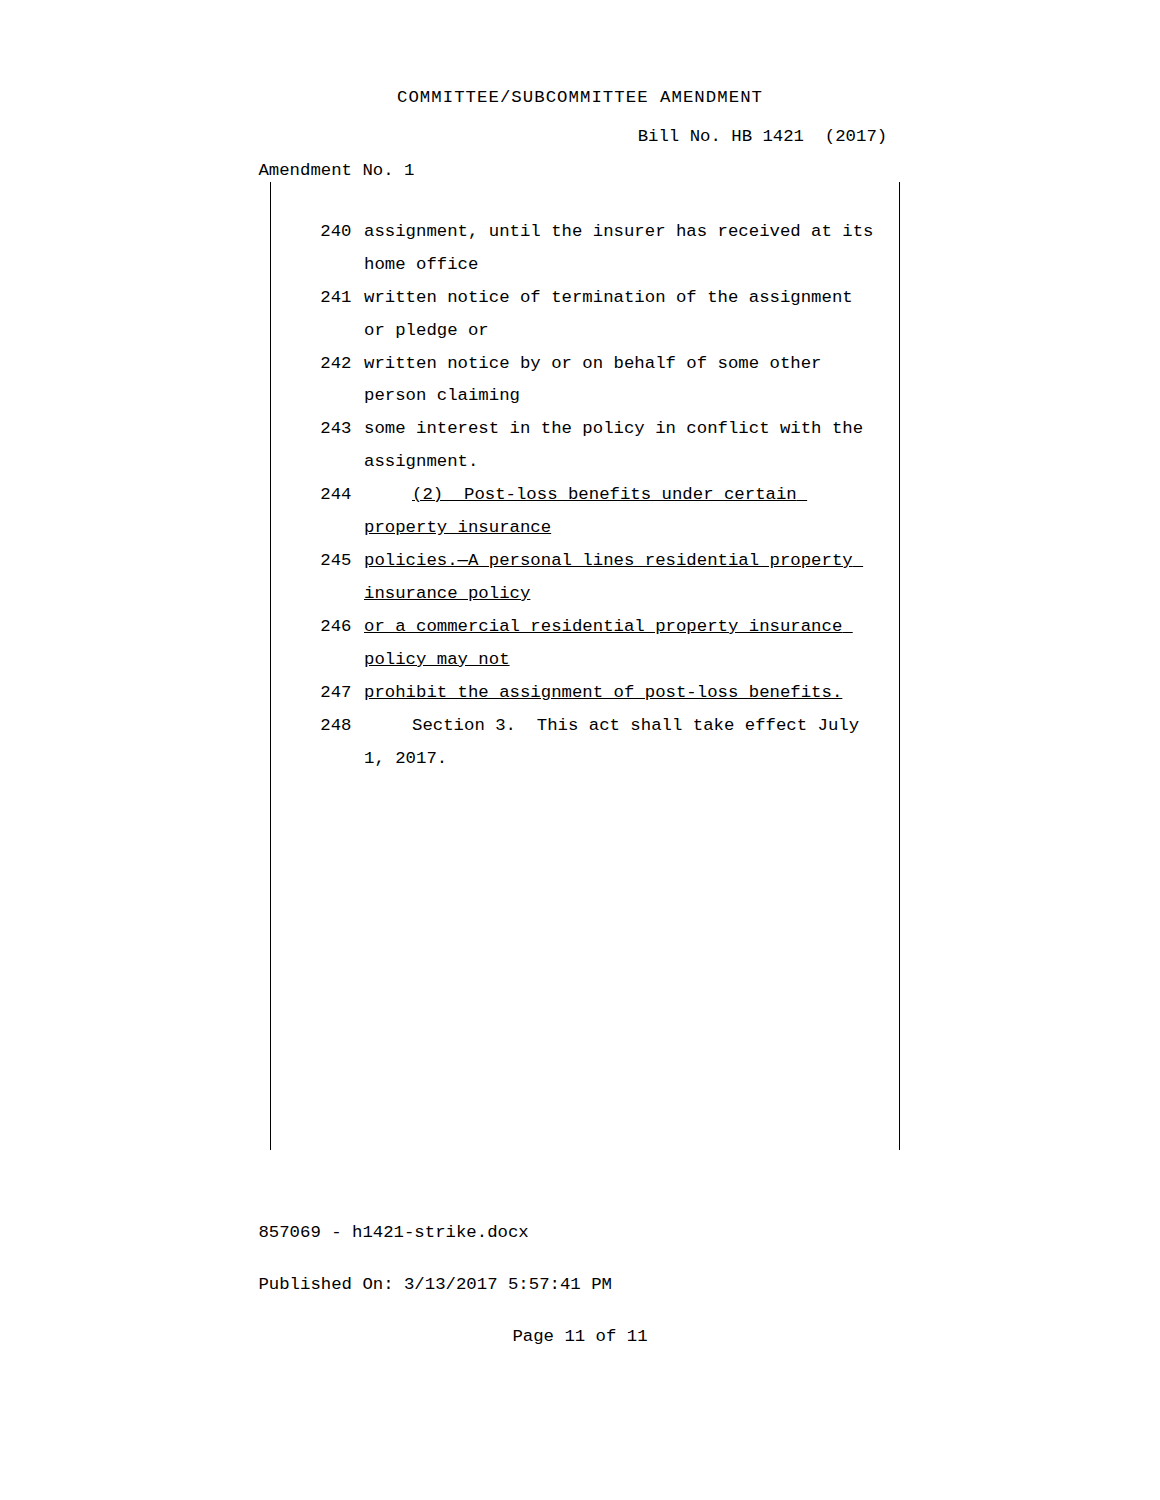COMMITTEE/SUBCOMMITTEE AMENDMENT
Bill No. HB 1421 (2017)
Amendment No. 1
assignment, until the insurer has received at its home office
written notice of termination of the assignment or pledge or
written notice by or on behalf of some other person claiming
some interest in the policy in conflict with the assignment.
(2) Post-loss benefits under certain property insurance
policies.—A personal lines residential property insurance policy
or a commercial residential property insurance policy may not
prohibit the assignment of post-loss benefits.
Section 3. This act shall take effect July 1, 2017.
857069 - h1421-strike.docx
Published On: 3/13/2017 5:57:41 PM
Page 11 of 11